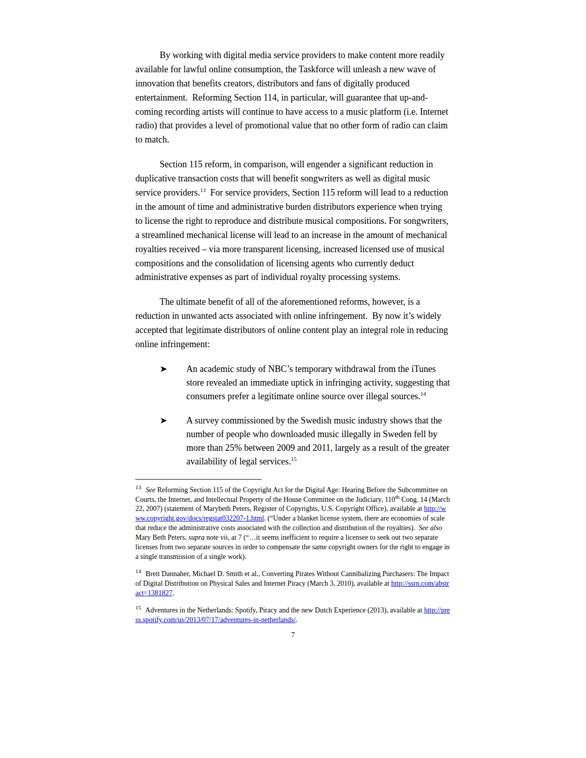By working with digital media service providers to make content more readily available for lawful online consumption, the Taskforce will unleash a new wave of innovation that benefits creators, distributors and fans of digitally produced entertainment. Reforming Section 114, in particular, will guarantee that up-and-coming recording artists will continue to have access to a music platform (i.e. Internet radio) that provides a level of promotional value that no other form of radio can claim to match.
Section 115 reform, in comparison, will engender a significant reduction in duplicative transaction costs that will benefit songwriters as well as digital music service providers.13 For service providers, Section 115 reform will lead to a reduction in the amount of time and administrative burden distributors experience when trying to license the right to reproduce and distribute musical compositions. For songwriters, a streamlined mechanical license will lead to an increase in the amount of mechanical royalties received – via more transparent licensing, increased licensed use of musical compositions and the consolidation of licensing agents who currently deduct administrative expenses as part of individual royalty processing systems.
The ultimate benefit of all of the aforementioned reforms, however, is a reduction in unwanted acts associated with online infringement. By now it’s widely accepted that legitimate distributors of online content play an integral role in reducing online infringement:
➤
An academic study of NBC’s temporary withdrawal from the iTunes store revealed an immediate uptick in infringing activity, suggesting that consumers prefer a legitimate online source over illegal sources.14
➤
A survey commissioned by the Swedish music industry shows that the number of people who downloaded music illegally in Sweden fell by more than 25% between 2009 and 2011, largely as a result of the greater availability of legal services.15
13 See Reforming Section 115 of the Copyright Act for the Digital Age: Hearing Before the Subcommittee on Courts, the Internet, and Intellectual Property of the House Committee on the Judiciary, 110th Cong. 14 (March 22, 2007) (statement of Marybeth Peters, Register of Copyrights, U.S. Copyright Office), available at http://www.copyright.gov/docs/regstat032207-1.html. (“Under a blanket license system, there are economies of scale that reduce the administrative costs associated with the collection and distribution of the royalties). See also Mary Beth Peters, supra note vii, at 7 (“…it seems inefficient to require a licensee to seek out two separate licenses from two separate sources in order to compensate the same copyright owners for the right to engage in a single transmission of a single work).
14 Brett Dannaher, Michael D. Smith et al., Converting Pirates Without Cannibalizing Purchasers: The Impact of Digital Distribution on Physical Sales and Internet Piracy (March 3, 2010), available at http://ssrn.com/abstract=1381827.
15 Adventures in the Netherlands: Spotify, Piracy and the new Dutch Experience (2013), available at http://press.spotify.com/us/2013/07/17/adventures-in-netherlands/.
7